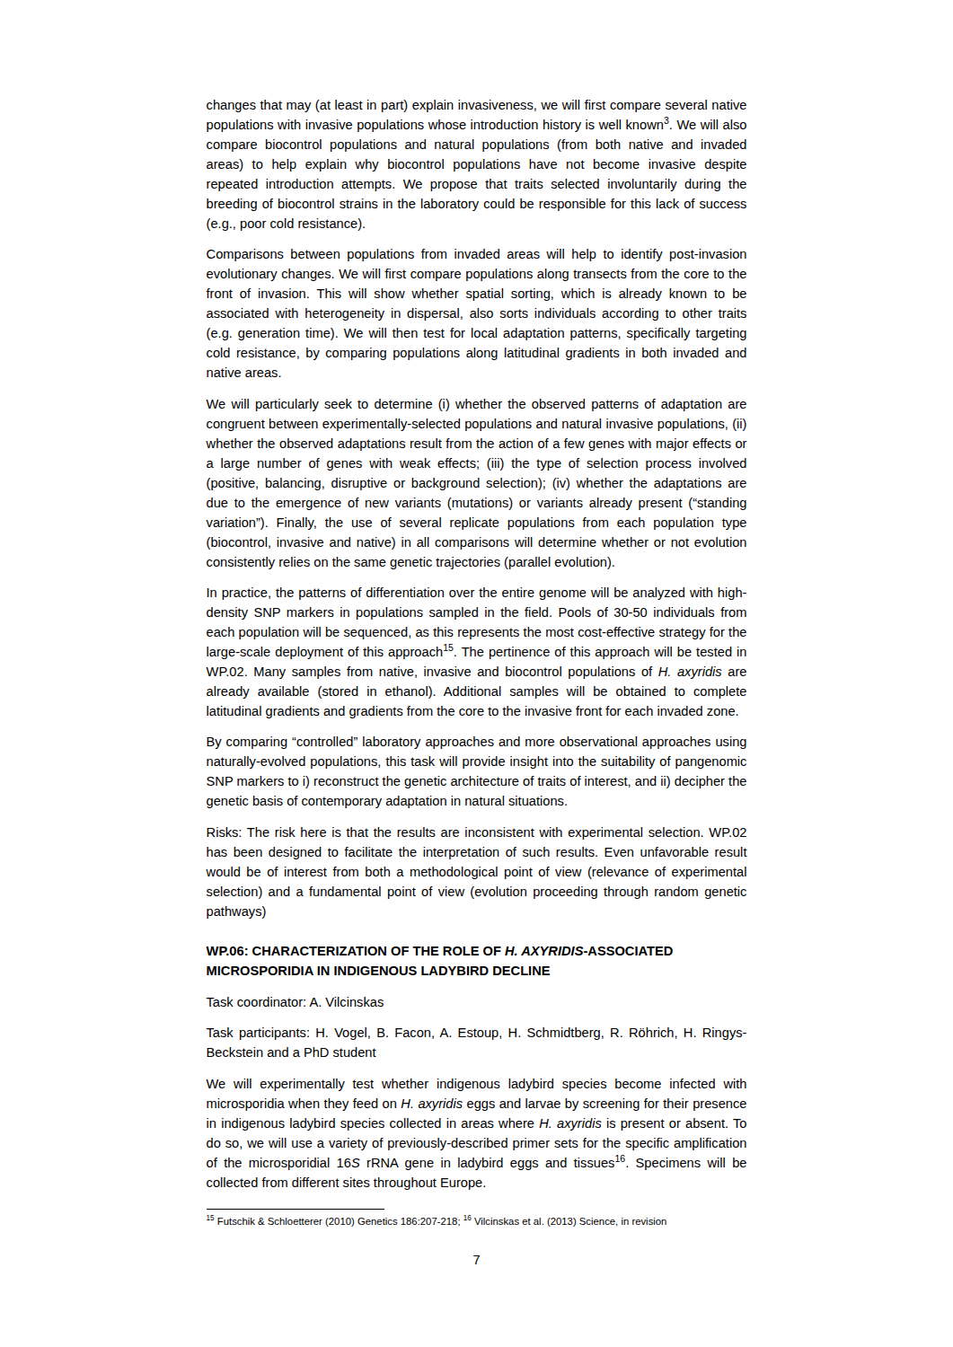changes that may (at least in part) explain invasiveness, we will first compare several native populations with invasive populations whose introduction history is well known3. We will also compare biocontrol populations and natural populations (from both native and invaded areas) to help explain why biocontrol populations have not become invasive despite repeated introduction attempts. We propose that traits selected involuntarily during the breeding of biocontrol strains in the laboratory could be responsible for this lack of success (e.g., poor cold resistance).
Comparisons between populations from invaded areas will help to identify post-invasion evolutionary changes. We will first compare populations along transects from the core to the front of invasion. This will show whether spatial sorting, which is already known to be associated with heterogeneity in dispersal, also sorts individuals according to other traits (e.g. generation time). We will then test for local adaptation patterns, specifically targeting cold resistance, by comparing populations along latitudinal gradients in both invaded and native areas.
We will particularly seek to determine (i) whether the observed patterns of adaptation are congruent between experimentally-selected populations and natural invasive populations, (ii) whether the observed adaptations result from the action of a few genes with major effects or a large number of genes with weak effects; (iii) the type of selection process involved (positive, balancing, disruptive or background selection); (iv) whether the adaptations are due to the emergence of new variants (mutations) or variants already present (“standing variation”). Finally, the use of several replicate populations from each population type (biocontrol, invasive and native) in all comparisons will determine whether or not evolution consistently relies on the same genetic trajectories (parallel evolution).
In practice, the patterns of differentiation over the entire genome will be analyzed with high-density SNP markers in populations sampled in the field. Pools of 30-50 individuals from each population will be sequenced, as this represents the most cost-effective strategy for the large-scale deployment of this approach15. The pertinence of this approach will be tested in WP.02. Many samples from native, invasive and biocontrol populations of H. axyridis are already available (stored in ethanol). Additional samples will be obtained to complete latitudinal gradients and gradients from the core to the invasive front for each invaded zone.
By comparing “controlled” laboratory approaches and more observational approaches using naturally-evolved populations, this task will provide insight into the suitability of pangenomic SNP markers to i) reconstruct the genetic architecture of traits of interest, and ii) decipher the genetic basis of contemporary adaptation in natural situations.
Risks: The risk here is that the results are inconsistent with experimental selection. WP.02 has been designed to facilitate the interpretation of such results. Even unfavorable result would be of interest from both a methodological point of view (relevance of experimental selection) and a fundamental point of view (evolution proceeding through random genetic pathways)
WP.06: Characterization of the role of H. axyridis-associated microsporidia in indigenous ladybird decline
Task coordinator: A. Vilcinskas
Task participants: H. Vogel, B. Facon, A. Estoup, H. Schmidtberg, R. Röhrich, H. Ringys-Beckstein and a PhD student
We will experimentally test whether indigenous ladybird species become infected with microsporidia when they feed on H. axyridis eggs and larvae by screening for their presence in indigenous ladybird species collected in areas where H. axyridis is present or absent. To do so, we will use a variety of previously-described primer sets for the specific amplification of the microsporidial 16S rRNA gene in ladybird eggs and tissues16. Specimens will be collected from different sites throughout Europe.
15 Futschik & Schloetterer (2010) Genetics 186:207-218; 16 Vilcinskas et al. (2013) Science, in revision
7